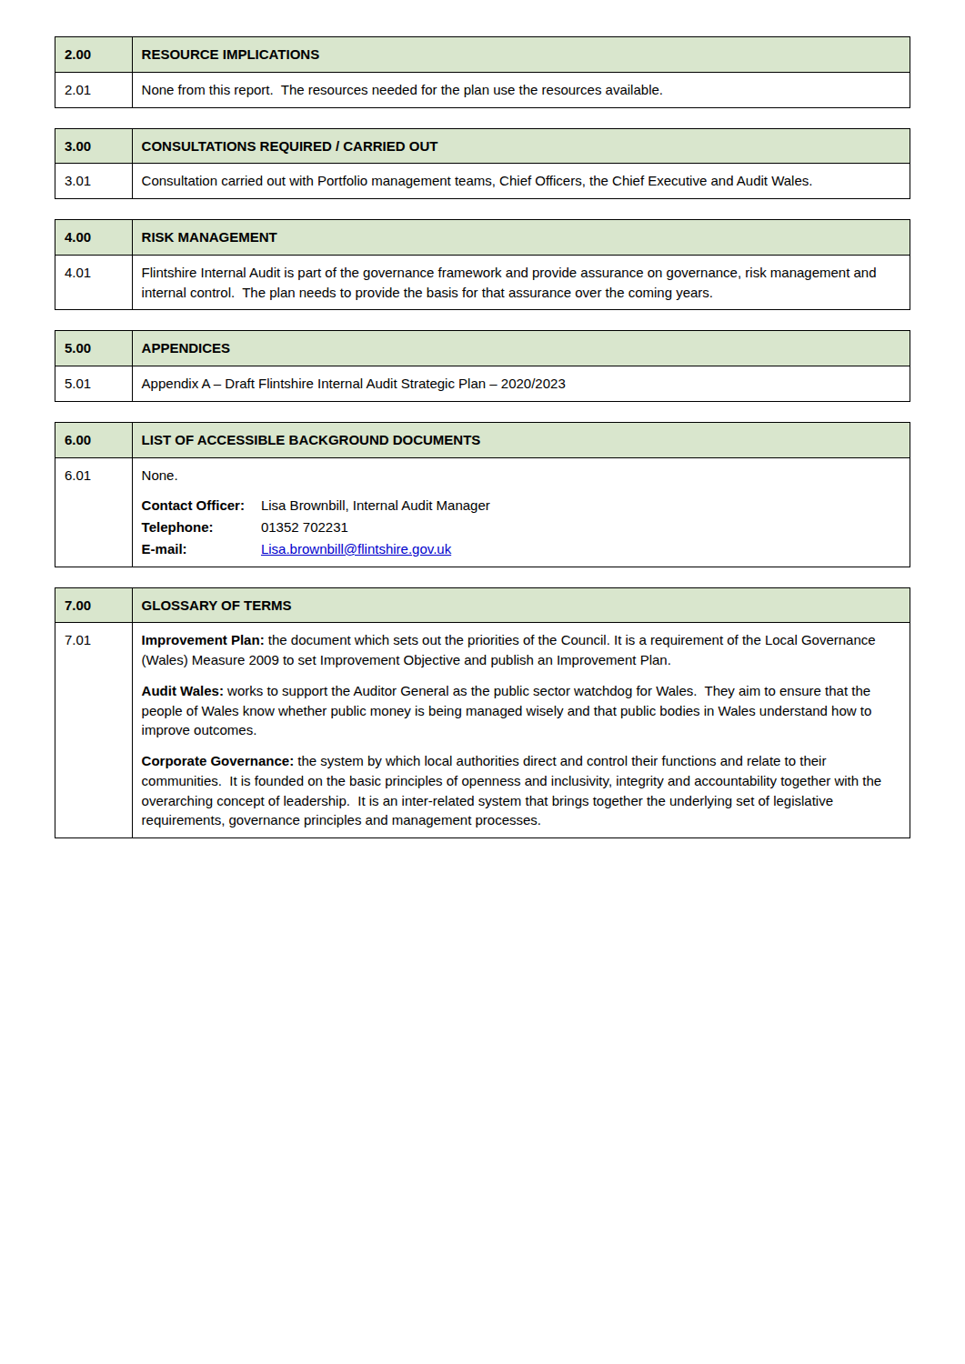| 2.00 | RESOURCE IMPLICATIONS |
| 2.01 | None from this report. The resources needed for the plan use the resources available. |
| 3.00 | CONSULTATIONS REQUIRED / CARRIED OUT |
| 3.01 | Consultation carried out with Portfolio management teams, Chief Officers, the Chief Executive and Audit Wales. |
| 4.00 | RISK MANAGEMENT |
| 4.01 | Flintshire Internal Audit is part of the governance framework and provide assurance on governance, risk management and internal control. The plan needs to provide the basis for that assurance over the coming years. |
| 5.00 | APPENDICES |
| 5.01 | Appendix A – Draft Flintshire Internal Audit Strategic Plan – 2020/2023 |
| 6.00 | LIST OF ACCESSIBLE BACKGROUND DOCUMENTS |
| 6.01 | None. Contact Officer: Lisa Brownbill, Internal Audit Manager Telephone: 01352 702231 E-mail: Lisa.brownbill@flintshire.gov.uk |
| 7.00 | GLOSSARY OF TERMS |
| 7.01 | Improvement Plan: the document which sets out the priorities of the Council. It is a requirement of the Local Governance (Wales) Measure 2009 to set Improvement Objective and publish an Improvement Plan. Audit Wales: works to support the Auditor General as the public sector watchdog for Wales. They aim to ensure that the people of Wales know whether public money is being managed wisely and that public bodies in Wales understand how to improve outcomes. Corporate Governance: the system by which local authorities direct and control their functions and relate to their communities. It is founded on the basic principles of openness and inclusivity, integrity and accountability together with the overarching concept of leadership. It is an inter-related system that brings together the underlying set of legislative requirements, governance principles and management processes. |